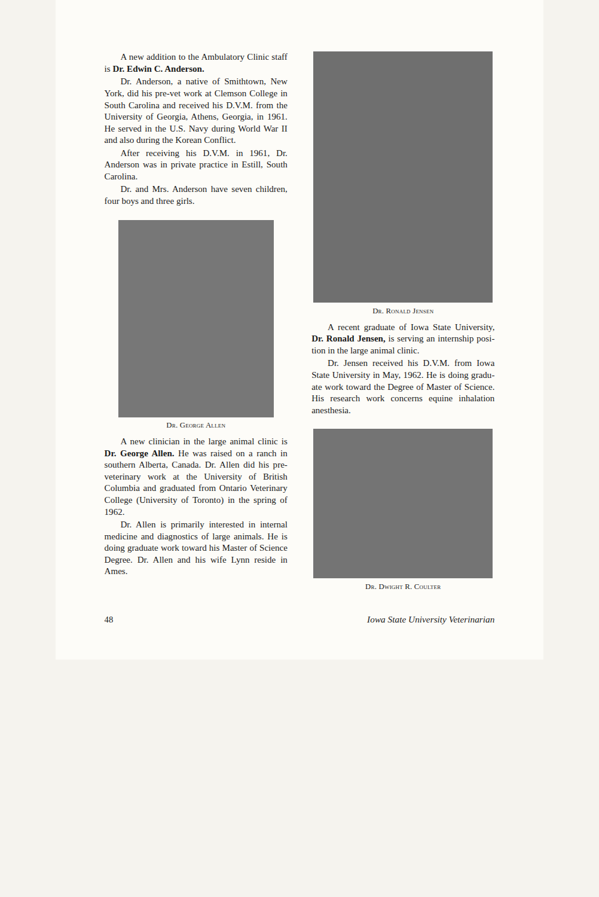A new addition to the Ambulatory Clinic staff is Dr. Edwin C. Anderson.
Dr. Anderson, a native of Smithtown, New York, did his pre-vet work at Clemson College in South Carolina and received his D.V.M. from the University of Georgia, Athens, Georgia, in 1961. He served in the U.S. Navy during World War II and also during the Korean Conflict.
After receiving his D.V.M. in 1961, Dr. Anderson was in private practice in Estill, South Carolina.
Dr. and Mrs. Anderson have seven children, four boys and three girls.
Dr. George Allen
A new clinician in the large animal clinic is Dr. George Allen. He was raised on a ranch in southern Alberta, Canada. Dr. Allen did his pre-veterinary work at the University of British Columbia and graduated from Ontario Veterinary College (University of Toronto) in the spring of 1962.
Dr. Allen is primarily interested in internal medicine and diagnostics of large animals. He is doing graduate work toward his Master of Science Degree. Dr. Allen and his wife Lynn reside in Ames.
Dr. Ronald Jensen
A recent graduate of Iowa State University, Dr. Ronald Jensen, is serving an internship position in the large animal clinic.
Dr. Jensen received his D.V.M. from Iowa State University in May, 1962. He is doing graduate work toward the Degree of Master of Science. His research work concerns equine inhalation anesthesia.
Dr. Dwight R. Coulter
48
Iowa State University Veterinarian